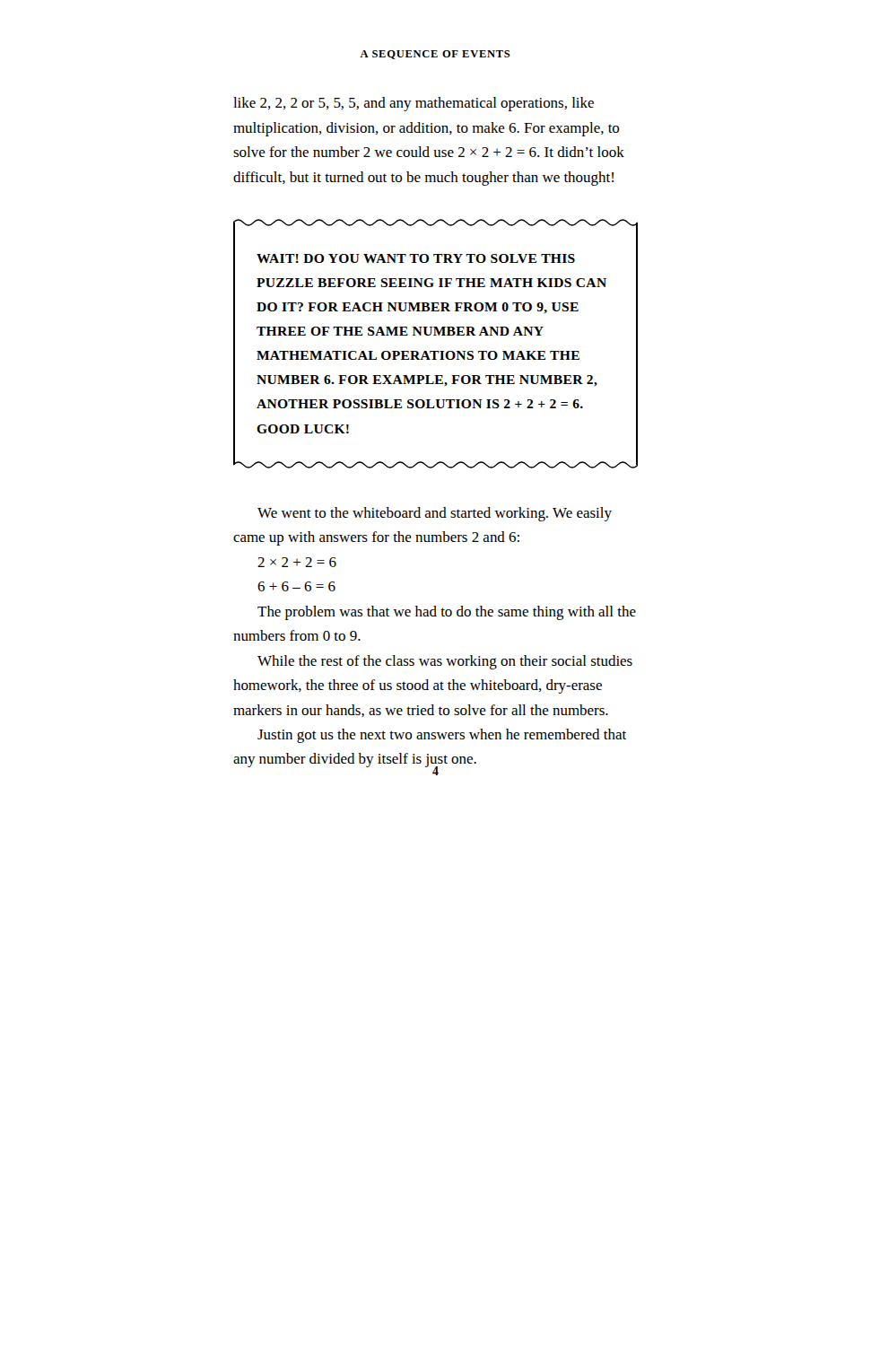A Sequence of Events
like 2, 2, 2 or 5, 5, 5, and any mathematical operations, like multiplication, division, or addition, to make 6. For example, to solve for the number 2 we could use 2 × 2 + 2 = 6. It didn’t look difficult, but it turned out to be much tougher than we thought!
Wait! Do you want to try to solve this puzzle before seeing if the Math Kids can do it? For each number from 0 to 9, use three of the same number and any mathematical operations to make the number 6. For example, for the number 2, another possible solution is 2 + 2 + 2 = 6. Good luck!
We went to the whiteboard and started working. We easily came up with answers for the numbers 2 and 6:
2 × 2 + 2 = 6
6 + 6 – 6 = 6
The problem was that we had to do the same thing with all the numbers from 0 to 9.
While the rest of the class was working on their social studies homework, the three of us stood at the whiteboard, dry-erase markers in our hands, as we tried to solve for all the numbers.
Justin got us the next two answers when he remembered that any number divided by itself is just one.
4